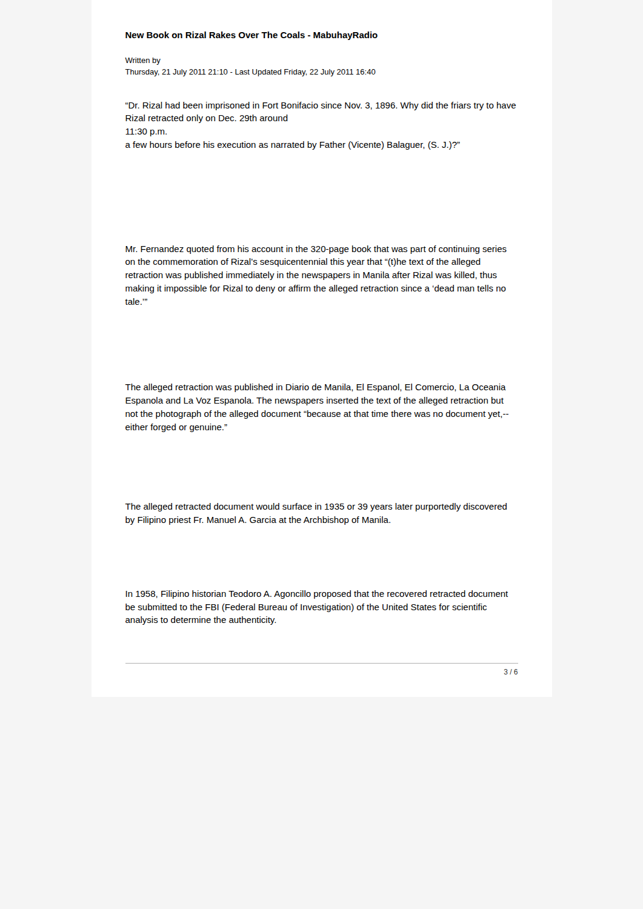New Book on Rizal Rakes Over The Coals - MabuhayRadio
Written by
Thursday, 21 July 2011 21:10 - Last Updated Friday, 22 July 2011 16:40
“Dr. Rizal had been imprisoned in Fort Bonifacio since Nov. 3, 1896. Why did the friars try to have Rizal retracted only on Dec. 29th around
11:30 p.m.
a few hours before his execution as narrated by Father (Vicente) Balaguer, (S. J.)?”
Mr. Fernandez quoted from his account in the 320-page book that was part of continuing series on the commemoration of Rizal’s sesquicentennial this year that “(t)he text of the alleged retraction was published immediately in the newspapers in Manila after Rizal was killed, thus making it impossible for Rizal to deny or affirm the alleged retraction since a ‘dead man tells no tale.’”
The alleged retraction was published in Diario de Manila, El Espanol, El Comercio, La Oceania Espanola and La Voz Espanola. The newspapers inserted the text of the alleged retraction but not the photograph of the alleged document “because at that time there was no document yet,--either forged or genuine.”
The alleged retracted document would surface in 1935 or 39 years later purportedly discovered by Filipino priest Fr. Manuel A. Garcia at the Archbishop of Manila.
In 1958, Filipino historian Teodoro A. Agoncillo proposed that the recovered retracted document be submitted to the FBI (Federal Bureau of Investigation) of the United States for scientific analysis to determine the authenticity.
3 / 6